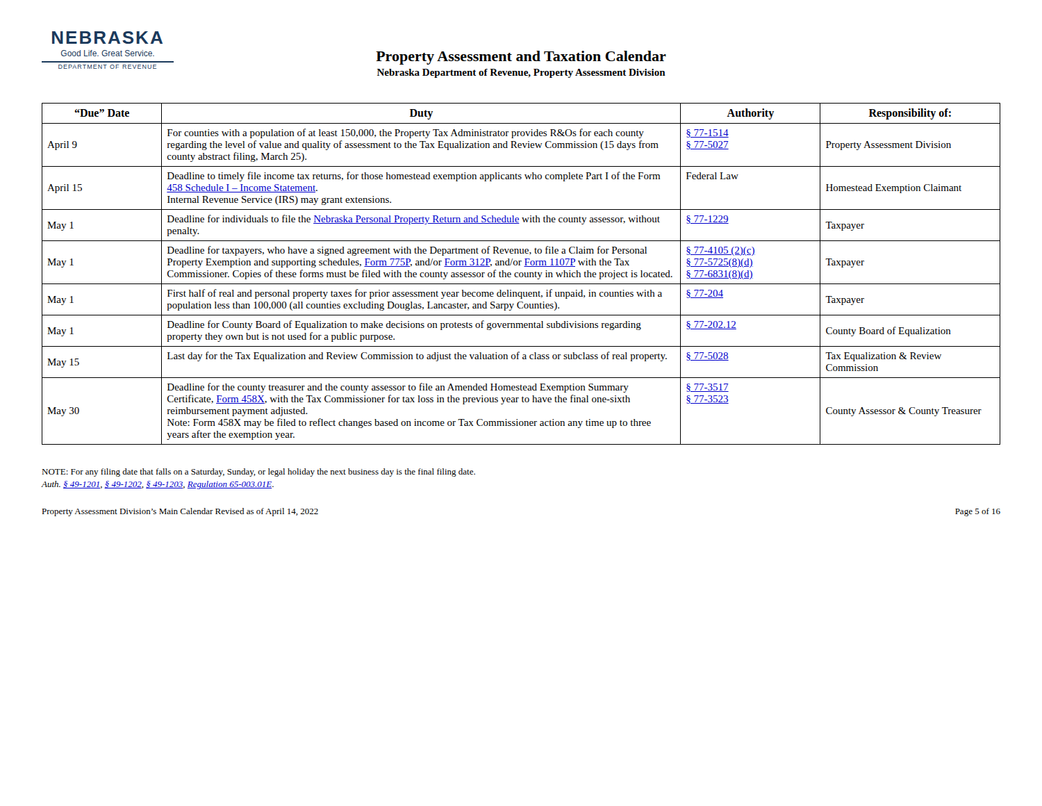NEBRASKA
Good Life. Great Service.
DEPARTMENT OF REVENUE
Property Assessment and Taxation Calendar
Nebraska Department of Revenue, Property Assessment Division
| “Due” Date | Duty | Authority | Responsibility of: |
| --- | --- | --- | --- |
| April 9 | For counties with a population of at least 150,000, the Property Tax Administrator provides R&Os for each county regarding the level of value and quality of assessment to the Tax Equalization and Review Commission (15 days from county abstract filing, March 25). | § 77-1514 § 77-5027 | Property Assessment Division |
| April 15 | Deadline to timely file income tax returns, for those homestead exemption applicants who complete Part I of the Form 458 Schedule I – Income Statement . Internal Revenue Service (IRS) may grant extensions. | Federal Law | Homestead Exemption Claimant |
| May 1 | Deadline for individuals to file the Nebraska Personal Property Return and Schedule with the county assessor, without penalty. | § 77-1229 | Taxpayer |
| May 1 | Deadline for taxpayers, who have a signed agreement with the Department of Revenue, to file a Claim for Personal Property Exemption and supporting schedules, Form 775P , and/or Form 312P , and/or Form 1107P with the Tax Commissioner. Copies of these forms must be filed with the county assessor of the county in which the project is located. | § 77-4105 (2)(c) § 77-5725(8)(d) § 77-6831(8)(d) | Taxpayer |
| May 1 | First half of real and personal property taxes for prior assessment year become delinquent, if unpaid, in counties with a population less than 100,000 (all counties excluding Douglas, Lancaster, and Sarpy Counties). | § 77-204 | Taxpayer |
| May 1 | Deadline for County Board of Equalization to make decisions on protests of governmental subdivisions regarding property they own but is not used for a public purpose. | § 77-202.12 | County Board of Equalization |
| May 15 | Last day for the Tax Equalization and Review Commission to adjust the valuation of a class or subclass of real property. | § 77-5028 | Tax Equalization & Review Commission |
| May 30 | Deadline for the county treasurer and the county assessor to file an Amended Homestead Exemption Summary Certificate, Form 458X , with the Tax Commissioner for tax loss in the previous year to have the final one-sixth reimbursement payment adjusted. Note: Form 458X may be filed to reflect changes based on income or Tax Commissioner action any time up to three years after the exemption year. | § 77-3517 § 77-3523 | County Assessor & County Treasurer |
NOTE: For any filing date that falls on a Saturday, Sunday, or legal holiday the next business day is the final filing date.
Auth. § 49-1201, § 49-1202, § 49-1203, Regulation 65-003.01E.
Property Assessment Division’s Main Calendar Revised as of April 14, 2022 Page 5 of 16